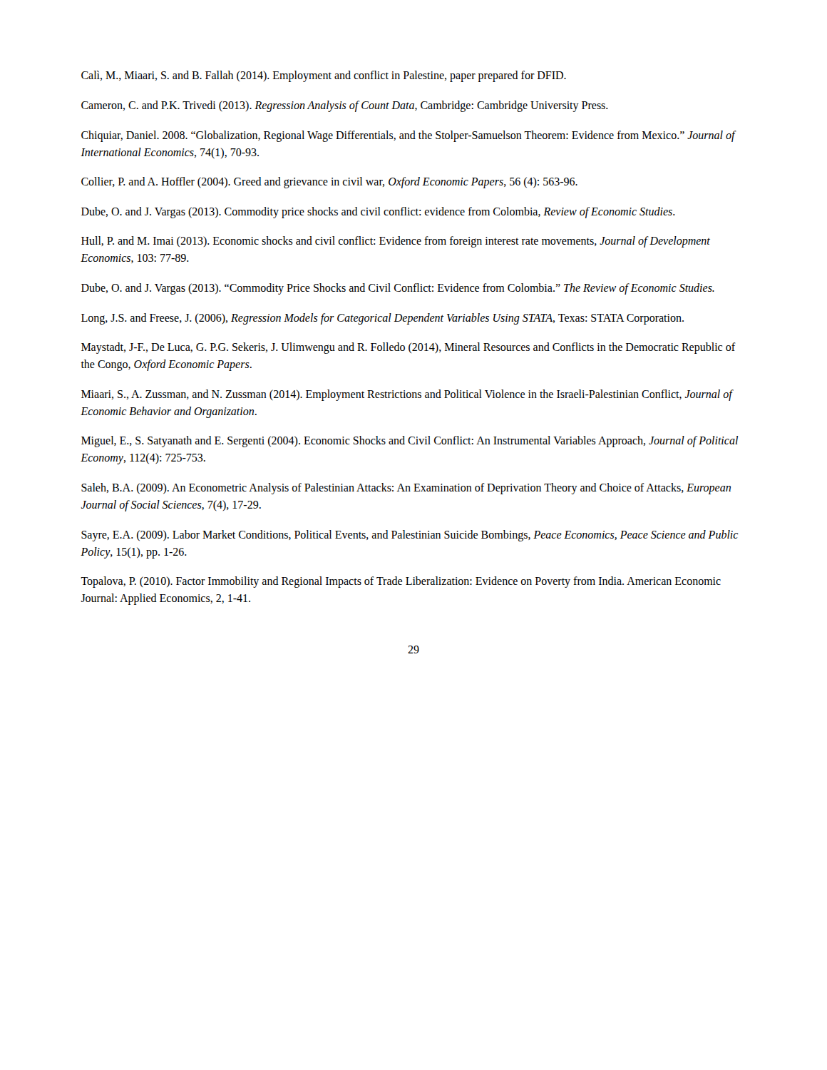Calì, M., Miaari, S. and B. Fallah (2014). Employment and conflict in Palestine, paper prepared for DFID.
Cameron, C. and P.K. Trivedi (2013). Regression Analysis of Count Data, Cambridge: Cambridge University Press.
Chiquiar, Daniel. 2008. “Globalization, Regional Wage Differentials, and the Stolper-Samuelson Theorem: Evidence from Mexico.” Journal of International Economics, 74(1), 70-93.
Collier, P. and A. Hoffler (2004). Greed and grievance in civil war, Oxford Economic Papers, 56 (4): 563-96.
Dube, O. and J. Vargas (2013). Commodity price shocks and civil conflict: evidence from Colombia, Review of Economic Studies.
Hull, P. and M. Imai (2013). Economic shocks and civil conflict: Evidence from foreign interest rate movements, Journal of Development Economics, 103: 77-89.
Dube, O. and J. Vargas (2013). “Commodity Price Shocks and Civil Conflict: Evidence from Colombia.” The Review of Economic Studies.
Long, J.S. and Freese, J. (2006), Regression Models for Categorical Dependent Variables Using STATA, Texas: STATA Corporation.
Maystadt, J-F., De Luca, G. P.G. Sekeris, J. Ulimwengu and R. Folledo (2014), Mineral Resources and Conflicts in the Democratic Republic of the Congo, Oxford Economic Papers.
Miaari, S., A. Zussman, and N. Zussman (2014). Employment Restrictions and Political Violence in the Israeli-Palestinian Conflict, Journal of Economic Behavior and Organization.
Miguel, E., S. Satyanath and E. Sergenti (2004). Economic Shocks and Civil Conflict: An Instrumental Variables Approach, Journal of Political Economy, 112(4): 725-753.
Saleh, B.A. (2009). An Econometric Analysis of Palestinian Attacks: An Examination of Deprivation Theory and Choice of Attacks, European Journal of Social Sciences, 7(4), 17-29.
Sayre, E.A. (2009). Labor Market Conditions, Political Events, and Palestinian Suicide Bombings, Peace Economics, Peace Science and Public Policy, 15(1), pp. 1-26.
Topalova, P. (2010). Factor Immobility and Regional Impacts of Trade Liberalization: Evidence on Poverty from India. American Economic Journal: Applied Economics, 2, 1-41.
29